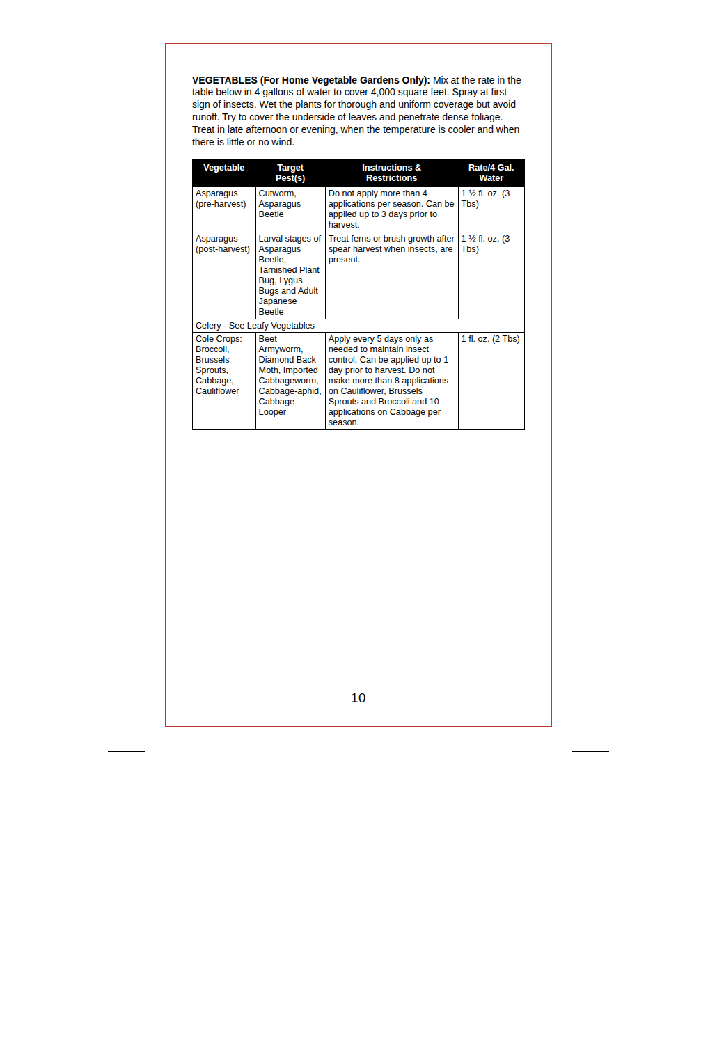VEGETABLES (For Home Vegetable Gardens Only): Mix at the rate in the table below in 4 gallons of water to cover 4,000 square feet. Spray at first sign of insects. Wet the plants for thorough and uniform coverage but avoid runoff. Try to cover the underside of leaves and penetrate dense foliage. Treat in late afternoon or evening, when the temperature is cooler and when there is little or no wind.
| Vegetable | Target Pest(s) | Instructions & Restrictions | Rate/4 Gal. Water |
| --- | --- | --- | --- |
| Asparagus (pre-harvest) | Cutworm, Asparagus Beetle | Do not apply more than 4 applications per season. Can be applied up to 3 days prior to harvest. | 1 ½ fl. oz. (3 Tbs) |
| Asparagus (post-harvest) | Larval stages of Asparagus Beetle, Tarnished Plant Bug, Lygus Bugs and Adult Japanese Beetle | Treat ferns or brush growth after spear harvest when insects, are present. | 1 ½ fl. oz. (3 Tbs) |
| Celery - See Leafy Vegetables |
| Cole Crops: Broccoli, Brussels Sprouts, Cabbage, Cauliflower | Beet Armyworm, Diamond Back Moth, Imported Cabbageworm, Cabbage-aphid, Cabbage Looper | Apply every 5 days only as needed to maintain insect control. Can be applied up to 1 day prior to harvest. Do not make more than 8 applications on Cauliflower, Brussels Sprouts and Broccoli and 10 applications on Cabbage per season. | 1 fl. oz. (2 Tbs) |
10